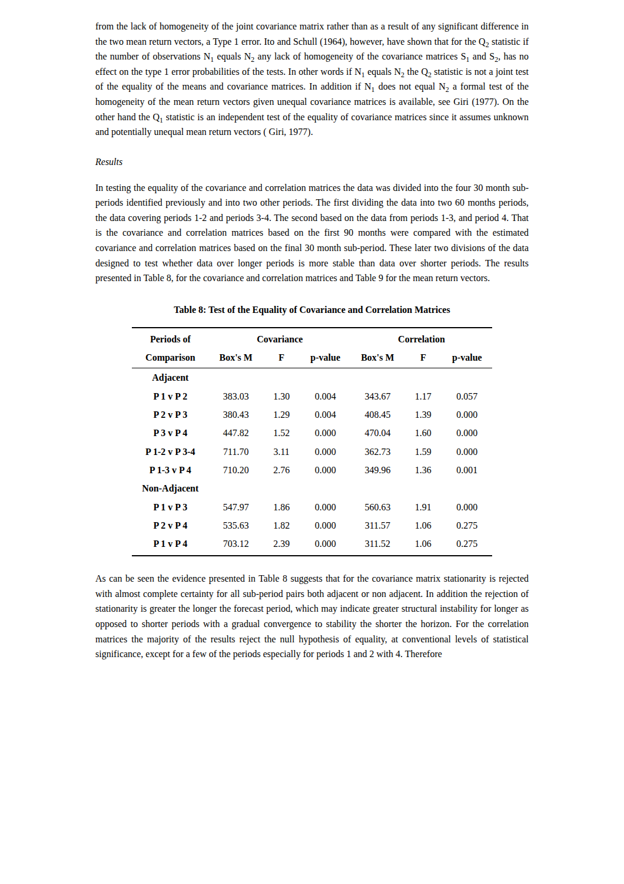from the lack of homogeneity of the joint covariance matrix rather than as a result of any significant difference in the two mean return vectors, a Type 1 error. Ito and Schull (1964), however, have shown that for the Q2 statistic if the number of observations N1 equals N2 any lack of homogeneity of the covariance matrices S1 and S2, has no effect on the type 1 error probabilities of the tests. In other words if N1 equals N2 the Q2 statistic is not a joint test of the equality of the means and covariance matrices. In addition if N1 does not equal N2 a formal test of the homogeneity of the mean return vectors given unequal covariance matrices is available, see Giri (1977). On the other hand the Q1 statistic is an independent test of the equality of covariance matrices since it assumes unknown and potentially unequal mean return vectors ( Giri, 1977).
Results
In testing the equality of the covariance and correlation matrices the data was divided into the four 30 month sub-periods identified previously and into two other periods. The first dividing the data into two 60 months periods, the data covering periods 1-2 and periods 3-4. The second based on the data from periods 1-3, and period 4. That is the covariance and correlation matrices based on the first 90 months were compared with the estimated covariance and correlation matrices based on the final 30 month sub-period. These later two divisions of the data designed to test whether data over longer periods is more stable than data over shorter periods. The results presented in Table 8, for the covariance and correlation matrices and Table 9 for the mean return vectors.
Table 8: Test of the Equality of Covariance and Correlation Matrices
| Periods of | Covariance | Correlation |
| --- | --- | --- |
| Comparison | Box's M | F | p-value | Box's M | F | p-value |
| Adjacent | | | | | | |
| P 1 v P 2 | 383.03 | 1.30 | 0.004 | 343.67 | 1.17 | 0.057 |
| P 2 v P 3 | 380.43 | 1.29 | 0.004 | 408.45 | 1.39 | 0.000 |
| P 3 v P 4 | 447.82 | 1.52 | 0.000 | 470.04 | 1.60 | 0.000 |
| P 1-2 v P 3-4 | 711.70 | 3.11 | 0.000 | 362.73 | 1.59 | 0.000 |
| P 1-3 v P 4 | 710.20 | 2.76 | 0.000 | 349.96 | 1.36 | 0.001 |
| Non-Adjacent | | | | | | |
| P 1 v P 3 | 547.97 | 1.86 | 0.000 | 560.63 | 1.91 | 0.000 |
| P 2 v P 4 | 535.63 | 1.82 | 0.000 | 311.57 | 1.06 | 0.275 |
| P 1 v P 4 | 703.12 | 2.39 | 0.000 | 311.52 | 1.06 | 0.275 |
As can be seen the evidence presented in Table 8 suggests that for the covariance matrix stationarity is rejected with almost complete certainty for all sub-period pairs both adjacent or non adjacent. In addition the rejection of stationarity is greater the longer the forecast period, which may indicate greater structural instability for longer as opposed to shorter periods with a gradual convergence to stability the shorter the horizon. For the correlation matrices the majority of the results reject the null hypothesis of equality, at conventional levels of statistical significance, except for a few of the periods especially for periods 1 and 2 with 4. Therefore